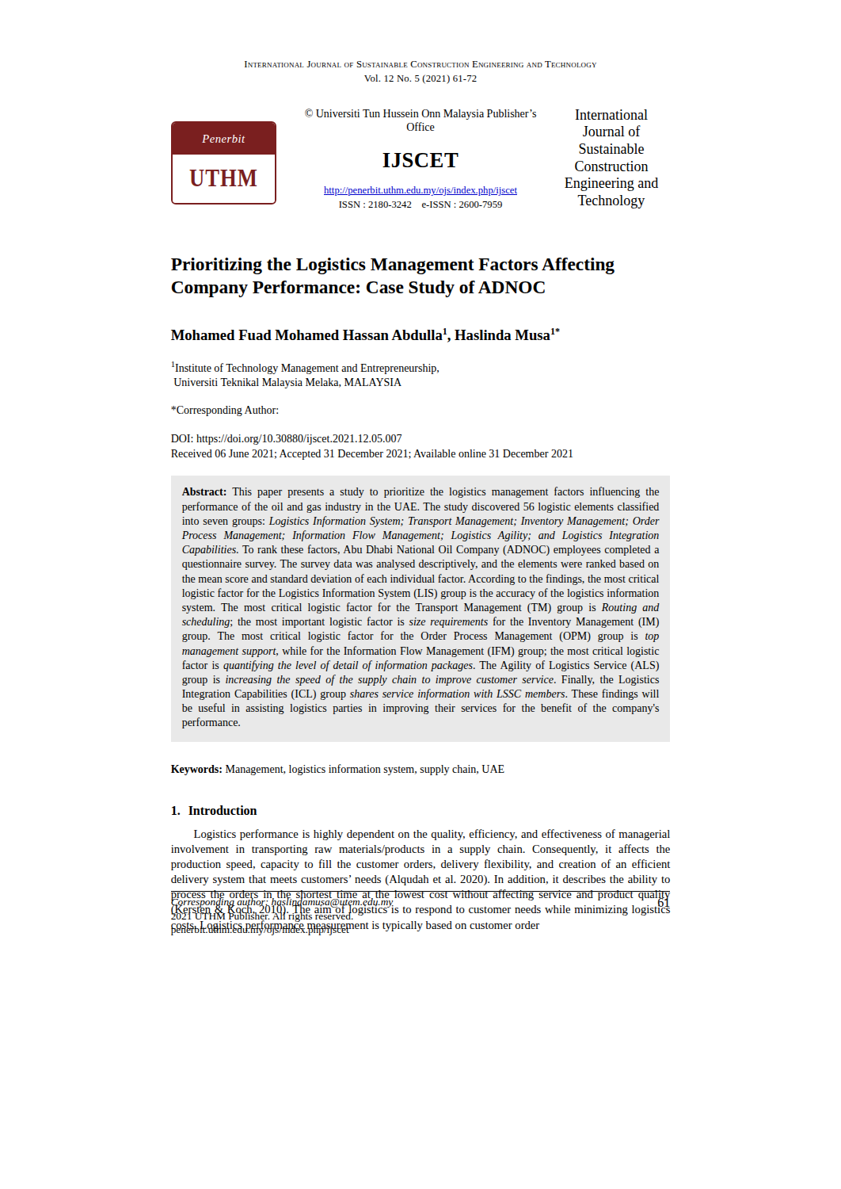International Journal of Sustainable Construction Engineering and Technology
Vol. 12 No. 5 (2021) 61-72
Penerbit
UTHM
© Universiti Tun Hussein Onn Malaysia Publisher’s Office
IJSCET
http://penerbit.uthm.edu.my/ojs/index.php/ijscet
ISSN : 2180-3242 e-ISSN : 2600-7959
International Journal of Sustainable Construction Engineering and Technology
Prioritizing the Logistics Management Factors Affecting Company Performance: Case Study of ADNOC
Mohamed Fuad Mohamed Hassan Abdulla1, Haslinda Musa1*
1Institute of Technology Management and Entrepreneurship,
Universiti Teknikal Malaysia Melaka, MALAYSIA
*Corresponding Author:
DOI: https://doi.org/10.30880/ijscet.2021.12.05.007
Received 06 June 2021; Accepted 31 December 2021; Available online 31 December 2021
Abstract: This paper presents a study to prioritize the logistics management factors influencing the performance of the oil and gas industry in the UAE. The study discovered 56 logistic elements classified into seven groups: Logistics Information System; Transport Management; Inventory Management; Order Process Management; Information Flow Management; Logistics Agility; and Logistics Integration Capabilities. To rank these factors, Abu Dhabi National Oil Company (ADNOC) employees completed a questionnaire survey. The survey data was analysed descriptively, and the elements were ranked based on the mean score and standard deviation of each individual factor. According to the findings, the most critical logistic factor for the Logistics Information System (LIS) group is the accuracy of the logistics information system. The most critical logistic factor for the Transport Management (TM) group is Routing and scheduling; the most important logistic factor is size requirements for the Inventory Management (IM) group. The most critical logistic factor for the Order Process Management (OPM) group is top management support, while for the Information Flow Management (IFM) group; the most critical logistic factor is quantifying the level of detail of information packages. The Agility of Logistics Service (ALS) group is increasing the speed of the supply chain to improve customer service. Finally, the Logistics Integration Capabilities (ICL) group shares service information with LSSC members. These findings will be useful in assisting logistics parties in improving their services for the benefit of the company's performance.
Keywords: Management, logistics information system, supply chain, UAE
1. Introduction
Logistics performance is highly dependent on the quality, efficiency, and effectiveness of managerial involvement in transporting raw materials/products in a supply chain. Consequently, it affects the production speed, capacity to fill the customer orders, delivery flexibility, and creation of an efficient delivery system that meets customers’ needs (Alqudah et al. 2020). In addition, it describes the ability to process the orders in the shortest time at the lowest cost without affecting service and product quality (Kersten & Koch, 2010). The aim of logistics is to respond to customer needs while minimizing logistics costs. Logistics performance measurement is typically based on customer order
Corresponding author: haslindamusa@utem.edu.my
2021 UTHM Publisher. All rights reserved.
penerbit.uthm.edu.my/ojs/index.php/ijscet
61